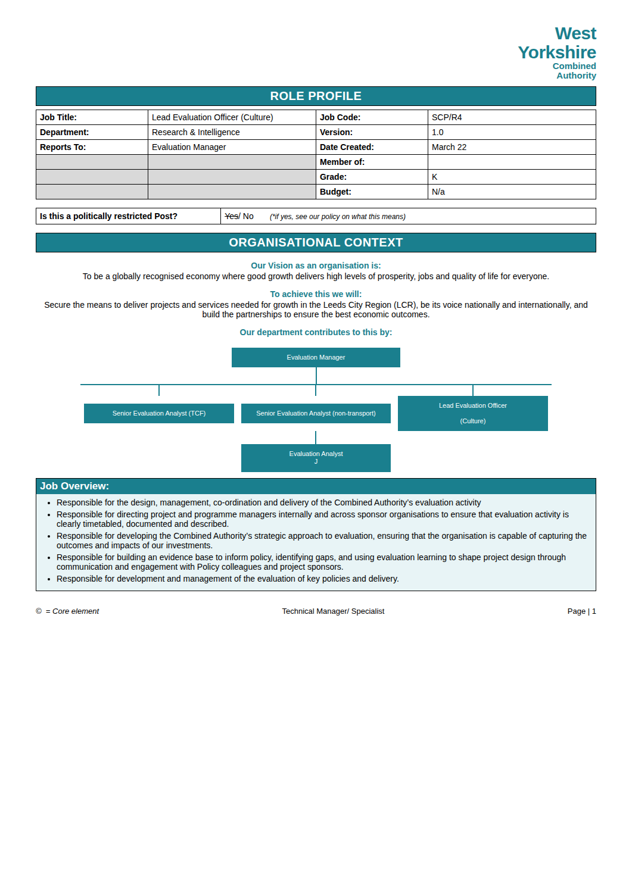West
Yorkshire
Combined
Authority
ROLE PROFILE
| Job Title: | Lead Evaluation Officer (Culture) | Job Code: | SCP/R4 |
| Department: | Research & Intelligence | Version: | 1.0 |
| Reports To: | Evaluation Manager | Date Created: | March 22 |
| | | Member of: | |
| | | Grade: | K |
| | | Budget: | N/a |
| Is this a politically restricted Post? | Yes / No (*if yes, see our policy on what this means) |
ORGANISATIONAL CONTEXT
Our Vision as an organisation is:
To be a globally recognised economy where good growth delivers high levels of prosperity, jobs and quality of life for everyone.
To achieve this we will:
Secure the means to deliver projects and services needed for growth in the Leeds City Region (LCR), be its voice nationally and internationally, and build the partnerships to ensure the best economic outcomes.
Our department contributes to this by:
| Evaluation Manager |
| | Senior Evaluation Analyst (TCF) | Senior Evaluation Analyst (non-transport) | Lead Evaluation Officer (Culture) | |
| | | Evaluation Analyst J | | |
Job Overview:
Responsible for the design, management, co-ordination and delivery of the Combined Authority’s evaluation activity
Responsible for directing project and programme managers internally and across sponsor organisations to ensure that evaluation activity is clearly timetabled, documented and described.
Responsible for developing the Combined Authority’s strategic approach to evaluation, ensuring that the organisation is capable of capturing the outcomes and impacts of our investments.
Responsible for building an evidence base to inform policy, identifying gaps, and using evaluation learning to shape project design through communication and engagement with Policy colleagues and project sponsors.
Responsible for development and management of the evaluation of key policies and delivery.
© = Core element
Technical Manager/ Specialist
Page | 1